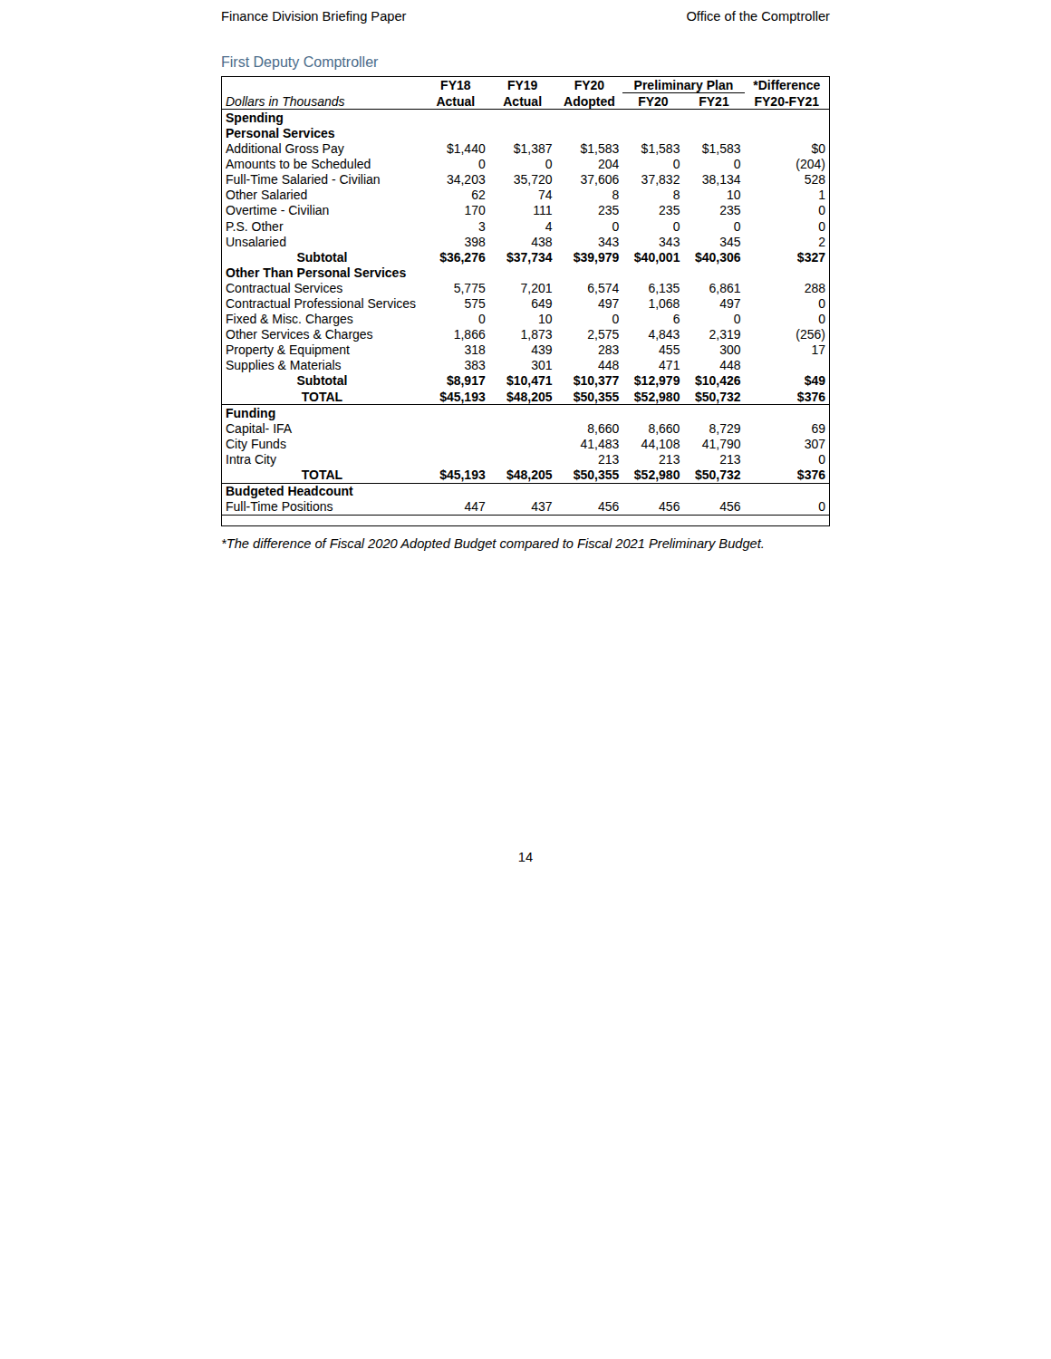Finance Division Briefing Paper
Office of the Comptroller
First Deputy Comptroller
| | FY18 | FY19 | FY20 | Preliminary Plan | *Difference |
| --- | --- | --- | --- | --- | --- |
| Dollars in Thousands | Actual | Actual | Adopted | FY20 | FY21 | FY20-FY21 |
| Spending | | | | | | |
| Personal Services | | | | | | |
| Additional Gross Pay | $1,440 | $1,387 | $1,583 | $1,583 | $1,583 | $0 |
| Amounts to be Scheduled | 0 | 0 | 204 | 0 | 0 | (204) |
| Full-Time Salaried - Civilian | 34,203 | 35,720 | 37,606 | 37,832 | 38,134 | 528 |
| Other Salaried | 62 | 74 | 8 | 8 | 10 | 1 |
| Overtime - Civilian | 170 | 111 | 235 | 235 | 235 | 0 |
| P.S. Other | 3 | 4 | 0 | 0 | 0 | 0 |
| Unsalaried | 398 | 438 | 343 | 343 | 345 | 2 |
| Subtotal | $36,276 | $37,734 | $39,979 | $40,001 | $40,306 | $327 |
| Other Than Personal Services | | | | | | |
| Contractual Services | 5,775 | 7,201 | 6,574 | 6,135 | 6,861 | 288 |
| Contractual Professional Services | 575 | 649 | 497 | 1,068 | 497 | 0 |
| Fixed & Misc. Charges | 0 | 10 | 0 | 6 | 0 | 0 |
| Other Services & Charges | 1,866 | 1,873 | 2,575 | 4,843 | 2,319 | (256) |
| Property & Equipment | 318 | 439 | 283 | 455 | 300 | 17 |
| Supplies & Materials | 383 | 301 | 448 | 471 | 448 | |
| Subtotal | $8,917 | $10,471 | $10,377 | $12,979 | $10,426 | $49 |
| TOTAL | $45,193 | $48,205 | $50,355 | $52,980 | $50,732 | $376 |
| Funding | | | | | | |
| Capital- IFA | | | 8,660 | 8,660 | 8,729 | 69 |
| City Funds | | | 41,483 | 44,108 | 41,790 | 307 |
| Intra City | | | 213 | 213 | 213 | 0 |
| TOTAL | $45,193 | $48,205 | $50,355 | $52,980 | $50,732 | $376 |
| Budgeted Headcount | | | | | | |
| Full-Time Positions | 447 | 437 | 456 | 456 | 456 | 0 |
*The difference of Fiscal 2020 Adopted Budget compared to Fiscal 2021 Preliminary Budget.
14